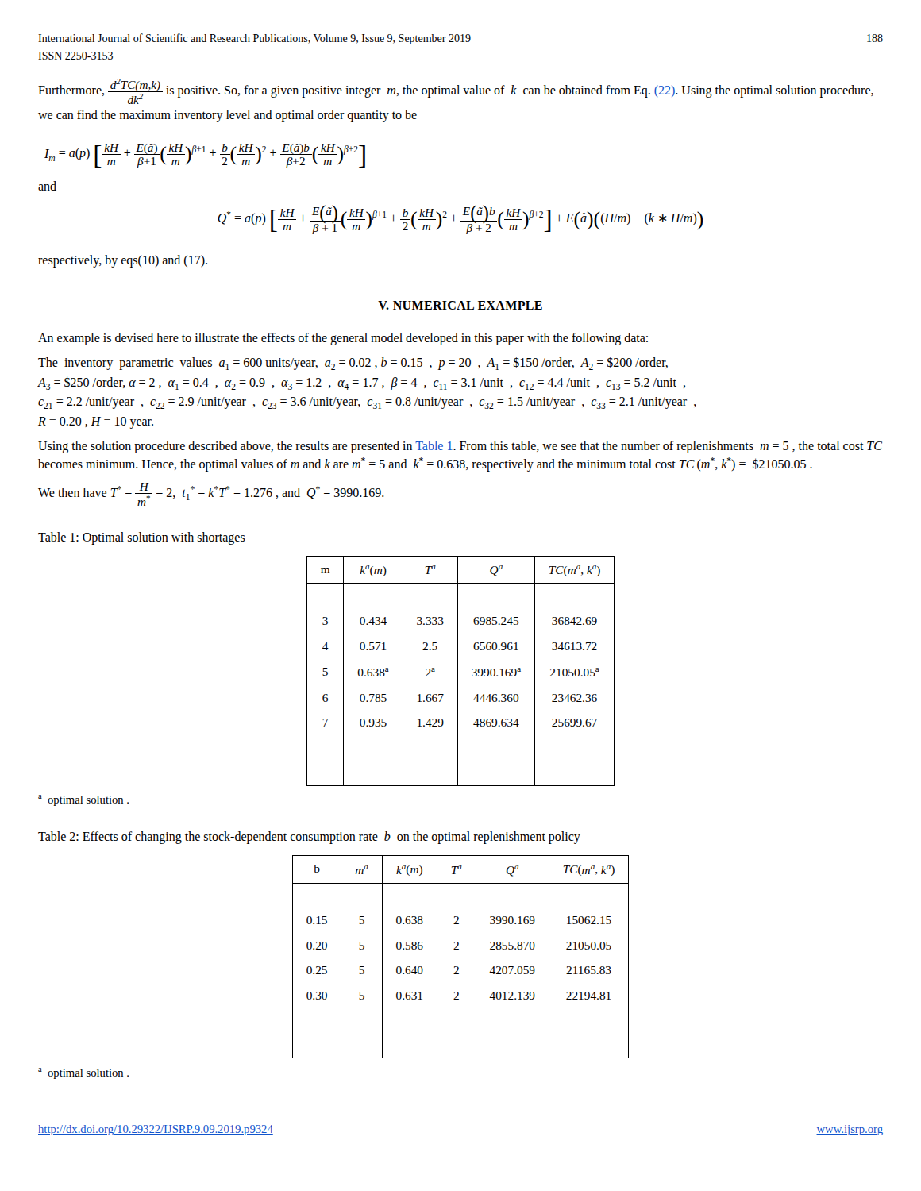International Journal of Scientific and Research Publications, Volume 9, Issue 9, September 2019
188
ISSN 2250-3153
Furthermore, d2TC(m,k) dk2 is positive. So, for a given positive integer m, the optimal value of k can be obtained from Eq. (22). Using the optimal solution procedure, we can find the maximum inventory level and optimal order quantity to be
Im = a(p) [kH m + E(ã) β+1(kH m)β+1 + b 2(kH m)2 + E(ã)b β+2(kH m)β+2]
and
Q* = a(p) [kH m + E(ã) β + 1(kH m)β+1 + b 2(kH m)2 + E(ã) b β + 2(kH m)β+2] + E(ã)((H/m) − (k ∗ H/m))
respectively, by eqs(10) and (17).
V. NUMERICAL EXAMPLE
An example is devised here to illustrate the effects of the general model developed in this paper with the following data:
The inventory parametric values a1 = 600 units/year, a2 = 0.02 , b = 0.15 , p = 20 , A1 = $150 /order, A2 = $200 /order,
A3 = $250 /order, α = 2 , α1 = 0.4 , α2 = 0.9 , α3 = 1.2 , α4 = 1.7 , β = 4 , c11 = 3.1 /unit , c12 = 4.4 /unit , c13 = 5.2 /unit ,
c21 = 2.2 /unit/year , c22 = 2.9 /unit/year , c23 = 3.6 /unit/year, c31 = 0.8 /unit/year , c32 = 1.5 /unit/year , c33 = 2.1 /unit/year ,
R = 0.20 , H = 10 year.
Using the solution procedure described above, the results are presented in Table 1. From this table, we see that the number of replenishments m = 5 , the total cost TC becomes minimum. Hence, the optimal values of m and k are m* = 5 and k* = 0.638, respectively and the minimum total cost TC (m*, k*) = $21050.05 .
We then have T* = Hm* = 2, t1* = k*T* = 1.276 , and Q* = 3990.169.
Table 1: Optimal solution with shortages
| m | k a ( m ) | T a | Q a | TC ( m a , k a ) |
| --- | --- | --- | --- | --- |
| 3 | 0.434 | 3.333 | 6985.245 | 36842.69 |
| 4 | 0.571 | 2.5 | 6560.961 | 34613.72 |
| 5 | 0.638 a | 2 a | 3990.169 a | 21050.05 a |
| 6 | 0.785 | 1.667 | 4446.360 | 23462.36 |
| 7 | 0.935 | 1.429 | 4869.634 | 25699.67 |
a optimal solution .
Table 2: Effects of changing the stock-dependent consumption rate b on the optimal replenishment policy
| b | m a | k a ( m ) | T a | Q a | TC ( m a , k a ) |
| --- | --- | --- | --- | --- | --- |
| 0.15 | 5 | 0.638 | 2 | 3990.169 | 15062.15 |
| 0.20 | 5 | 0.586 | 2 | 2855.870 | 21050.05 |
| 0.25 | 5 | 0.640 | 2 | 4207.059 | 21165.83 |
| 0.30 | 5 | 0.631 | 2 | 4012.139 | 22194.81 |
a optimal solution .
http://dx.doi.org/10.29322/IJSRP.9.09.2019.p9324
www.ijsrp.org